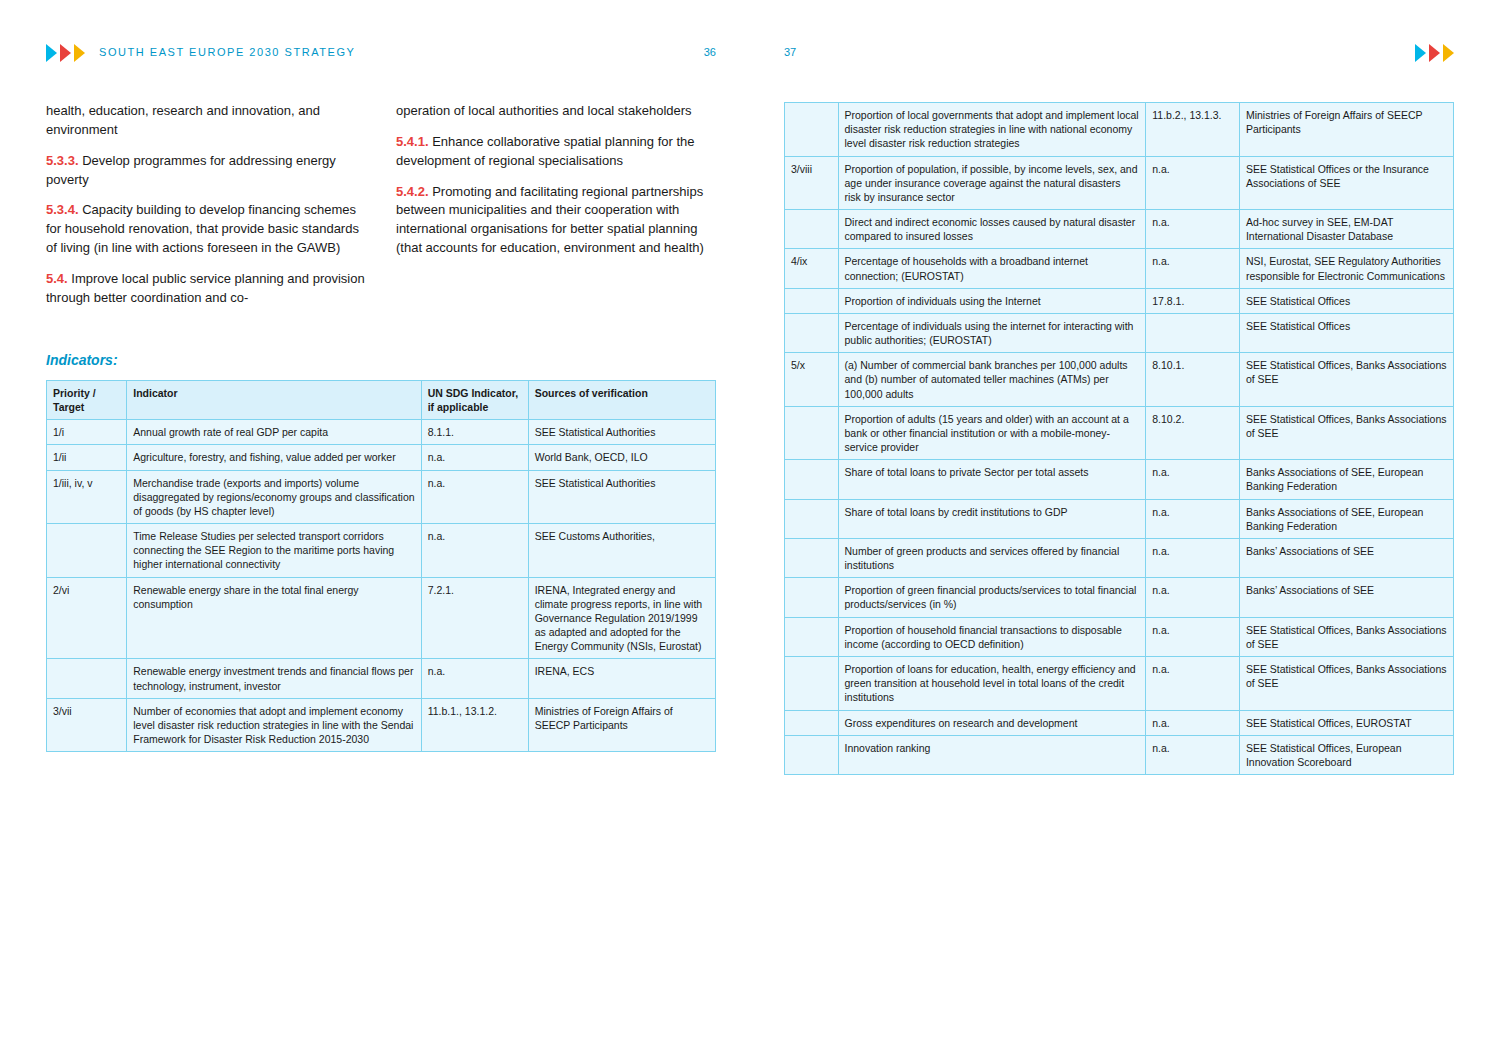South East Europe 2030 Strategy 36
health, education, research and innovation, and environment
5.3.3. Develop programmes for addressing energy poverty
5.3.4. Capacity building to develop financing schemes for household renovation, that provide basic standards of living (in line with actions foreseen in the GAWB)
5.4. Improve local public service planning and provision through better coordination and co-
operation of local authorities and local stakeholders
5.4.1. Enhance collaborative spatial planning for the development of regional specialisations
5.4.2. Promoting and facilitating regional partnerships between municipalities and their cooperation with international organisations for better spatial planning (that accounts for education, environment and health)
Indicators:
| Priority / Target | Indicator | UN SDG Indicator, if applicable | Sources of verification |
| --- | --- | --- | --- |
| 1/i | Annual growth rate of real GDP per capita | 8.1.1. | SEE Statistical Authorities |
| 1/ii | Agriculture, forestry, and fishing, value added per worker | n.a. | World Bank, OECD, ILO |
| 1/iii, iv, v | Merchandise trade (exports and imports) volume disaggregated by regions/economy groups and classification of goods (by HS chapter level) | n.a. | SEE Statistical Authorities |
| | Time Release Studies per selected transport corridors connecting the SEE Region to the maritime ports having higher international connectivity | n.a. | SEE Customs Authorities, |
| 2/vi | Renewable energy share in the total final energy consumption | 7.2.1. | IRENA, Integrated energy and climate progress reports, in line with Governance Regulation 2019/1999 as adapted and adopted for the Energy Community (NSIs, Eurostat) |
| | Renewable energy investment trends and financial flows per technology, instrument, investor | n.a. | IRENA, ECS |
| 3/vii | Number of economies that adopt and implement economy level disaster risk reduction strategies in line with the Sendai Framework for Disaster Risk Reduction 2015-2030 | 11.b.1., 13.1.2. | Ministries of Foreign Affairs of SEECP Participants |
37
| | Proportion of local governments that adopt and implement local disaster risk reduction strategies in line with national economy level disaster risk reduction strategies | 11.b.2., 13.1.3. | Ministries of Foreign Affairs of SEECP Participants |
| 3/viii | Proportion of population, if possible, by income levels, sex, and age under insurance coverage against the natural disasters risk by insurance sector | n.a. | SEE Statistical Offices or the Insurance Associations of SEE |
| | Direct and indirect economic losses caused by natural disaster compared to insured losses | n.a. | Ad-hoc survey in SEE, EM-DAT International Disaster Database |
| 4/ix | Percentage of households with a broadband internet connection; (EUROSTAT) | n.a. | NSI, Eurostat, SEE Regulatory Authorities responsible for Electronic Communications |
| | Proportion of individuals using the Internet | 17.8.1. | SEE Statistical Offices |
| | Percentage of individuals using the internet for interacting with public authorities; (EUROSTAT) | | SEE Statistical Offices |
| 5/x | (a) Number of commercial bank branches per 100,000 adults and (b) number of automated teller machines (ATMs) per 100,000 adults | 8.10.1. | SEE Statistical Offices, Banks Associations of SEE |
| | Proportion of adults (15 years and older) with an account at a bank or other financial institution or with a mobile-money-service provider | 8.10.2. | SEE Statistical Offices, Banks Associations of SEE |
| | Share of total loans to private Sector per total assets | n.a. | Banks Associations of SEE, European Banking Federation |
| | Share of total loans by credit institutions to GDP | n.a. | Banks Associations of SEE, European Banking Federation |
| | Number of green products and services offered by financial institutions | n.a. | Banks’ Associations of SEE |
| | Proportion of green financial products/services to total financial products/services (in %) | n.a. | Banks’ Associations of SEE |
| | Proportion of household financial transactions to disposable income (according to OECD definition) | n.a. | SEE Statistical Offices, Banks Associations of SEE |
| | Proportion of loans for education, health, energy efficiency and green transition at household level in total loans of the credit institutions | n.a. | SEE Statistical Offices, Banks Associations of SEE |
| | Gross expenditures on research and development | n.a. | SEE Statistical Offices, EUROSTAT |
| | Innovation ranking | n.a. | SEE Statistical Offices, European Innovation Scoreboard |